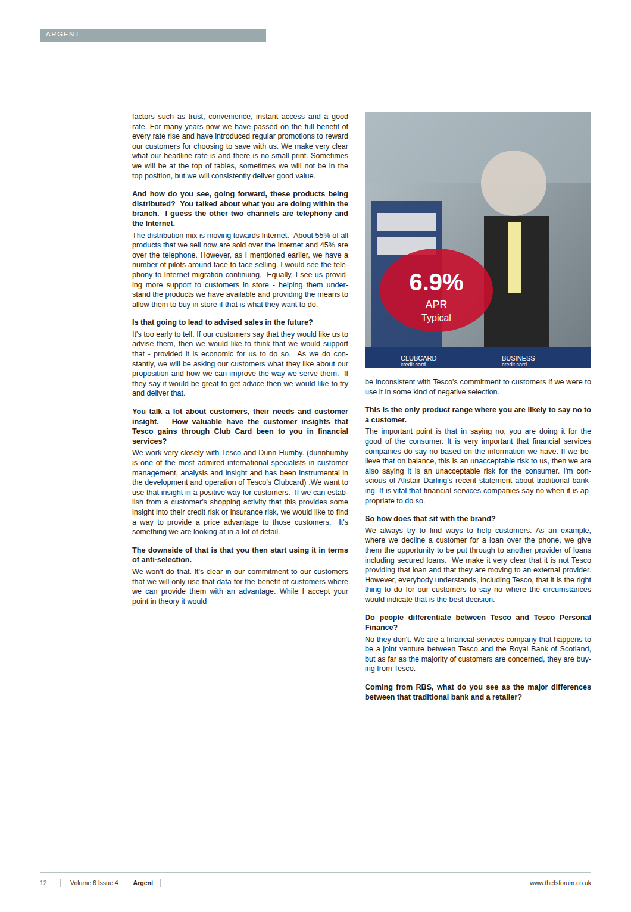ARGENT
factors such as trust, convenience, instant access and a good rate. For many years now we have passed on the full benefit of every rate rise and have introduced regular promotions to reward our customers for choosing to save with us. We make very clear what our headline rate is and there is no small print. Sometimes we will be at the top of tables, sometimes we will not be in the top position, but we will consistently deliver good value.
And how do you see, going forward, these products being distributed? You talked about what you are doing within the branch. I guess the other two channels are telephony and the Internet.
The distribution mix is moving towards Internet. About 55% of all products that we sell now are sold over the Internet and 45% are over the telephone. However, as I mentioned earlier, we have a number of pilots around face to face selling. I would see the telephony to Internet migration continuing. Equally, I see us providing more support to customers in store - helping them understand the products we have available and providing the means to allow them to buy in store if that is what they want to do.
Is that going to lead to advised sales in the future?
It's too early to tell. If our customers say that they would like us to advise them, then we would like to think that we would support that - provided it is economic for us to do so. As we do constantly, we will be asking our customers what they like about our proposition and how we can improve the way we serve them. If they say it would be great to get advice then we would like to try and deliver that.
You talk a lot about customers, their needs and customer insight. How valuable have the customer insights that Tesco gains through Club Card been to you in financial services?
We work very closely with Tesco and Dunn Humby. (dunnhumby is one of the most admired international specialists in customer management, analysis and insight and has been instrumental in the development and operation of Tesco's Clubcard) .We want to use that insight in a positive way for customers. If we can establish from a customer's shopping activity that this provides some insight into their credit risk or insurance risk, we would like to find a way to provide a price advantage to those customers. It's something we are looking at in a lot of detail.
The downside of that is that you then start using it in terms of anti-selection.
We won't do that. It's clear in our commitment to our customers that we will only use that data for the benefit of customers where we can provide them with an advantage. While I accept your point in theory it would
be inconsistent with Tesco's commitment to customers if we were to use it in some kind of negative selection.
This is the only product range where you are likely to say no to a customer.
The important point is that in saying no, you are doing it for the good of the consumer. It is very important that financial services companies do say no based on the information we have. If we believe that on balance, this is an unacceptable risk to us, then we are also saying it is an unacceptable risk for the consumer. I'm conscious of Alistair Darling's recent statement about traditional banking. It is vital that financial services companies say no when it is appropriate to do so.
So how does that sit with the brand?
We always try to find ways to help customers. As an example, where we decline a customer for a loan over the phone, we give them the opportunity to be put through to another provider of loans including secured loans. We make it very clear that it is not Tesco providing that loan and that they are moving to an external provider. However, everybody understands, including Tesco, that it is the right thing to do for our customers to say no where the circumstances would indicate that is the best decision.
Do people differentiate between Tesco and Tesco Personal Finance?
No they don't. We are a financial services company that happens to be a joint venture between Tesco and the Royal Bank of Scotland, but as far as the majority of customers are concerned, they are buying from Tesco.
Coming from RBS, what do you see as the major differences between that traditional bank and a retailer?
12 Volume 6 Issue 4 Argent www.thefsforum.co.uk